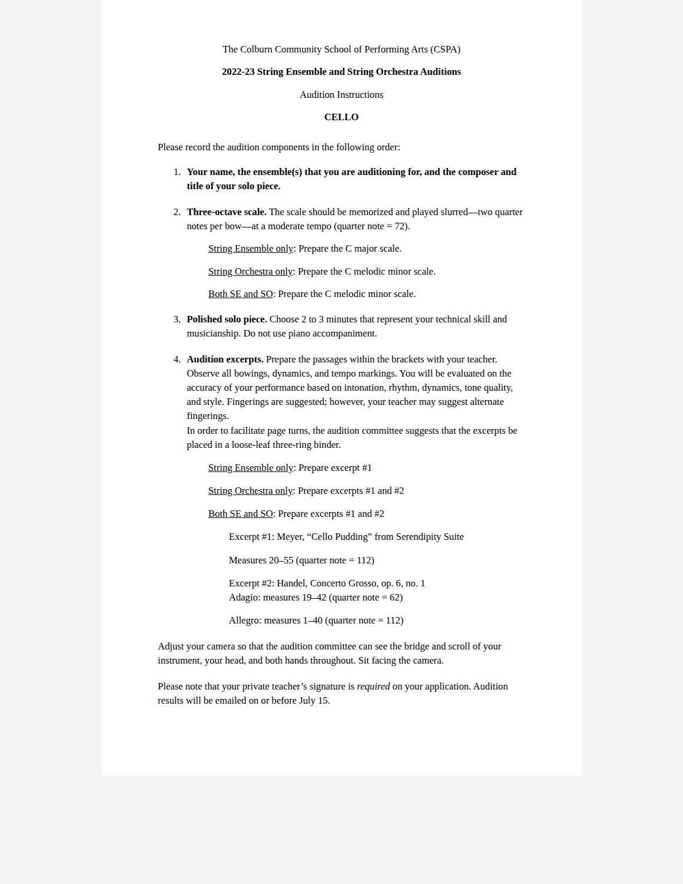The Colburn Community School of Performing Arts (CSPA)
2022-23 String Ensemble and String Orchestra Auditions
Audition Instructions
CELLO
Please record the audition components in the following order:
Your name, the ensemble(s) that you are auditioning for, and the composer and title of your solo piece.
Three-octave scale. The scale should be memorized and played slurred—two quarter notes per bow—at a moderate tempo (quarter note = 72).
String Ensemble only: Prepare the C major scale.
String Orchestra only: Prepare the C melodic minor scale.
Both SE and SO: Prepare the C melodic minor scale.
Polished solo piece. Choose 2 to 3 minutes that represent your technical skill and musicianship. Do not use piano accompaniment.
Audition excerpts. Prepare the passages within the brackets with your teacher. Observe all bowings, dynamics, and tempo markings. You will be evaluated on the accuracy of your performance based on intonation, rhythm, dynamics, tone quality, and style. Fingerings are suggested; however, your teacher may suggest alternate fingerings.
In order to facilitate page turns, the audition committee suggests that the excerpts be placed in a loose-leaf three-ring binder.
String Ensemble only: Prepare excerpt #1
String Orchestra only: Prepare excerpts #1 and #2
Both SE and SO: Prepare excerpts #1 and #2
Excerpt #1: Meyer, “Cello Pudding” from Serendipity Suite
Measures 20–55 (quarter note = 112)
Excerpt #2: Handel, Concerto Grosso, op. 6, no. 1
Adagio: measures 19–42 (quarter note = 62)
Allegro: measures 1–40 (quarter note = 112)
Adjust your camera so that the audition committee can see the bridge and scroll of your instrument, your head, and both hands throughout. Sit facing the camera.
Please note that your private teacher’s signature is required on your application. Audition results will be emailed on or before July 15.